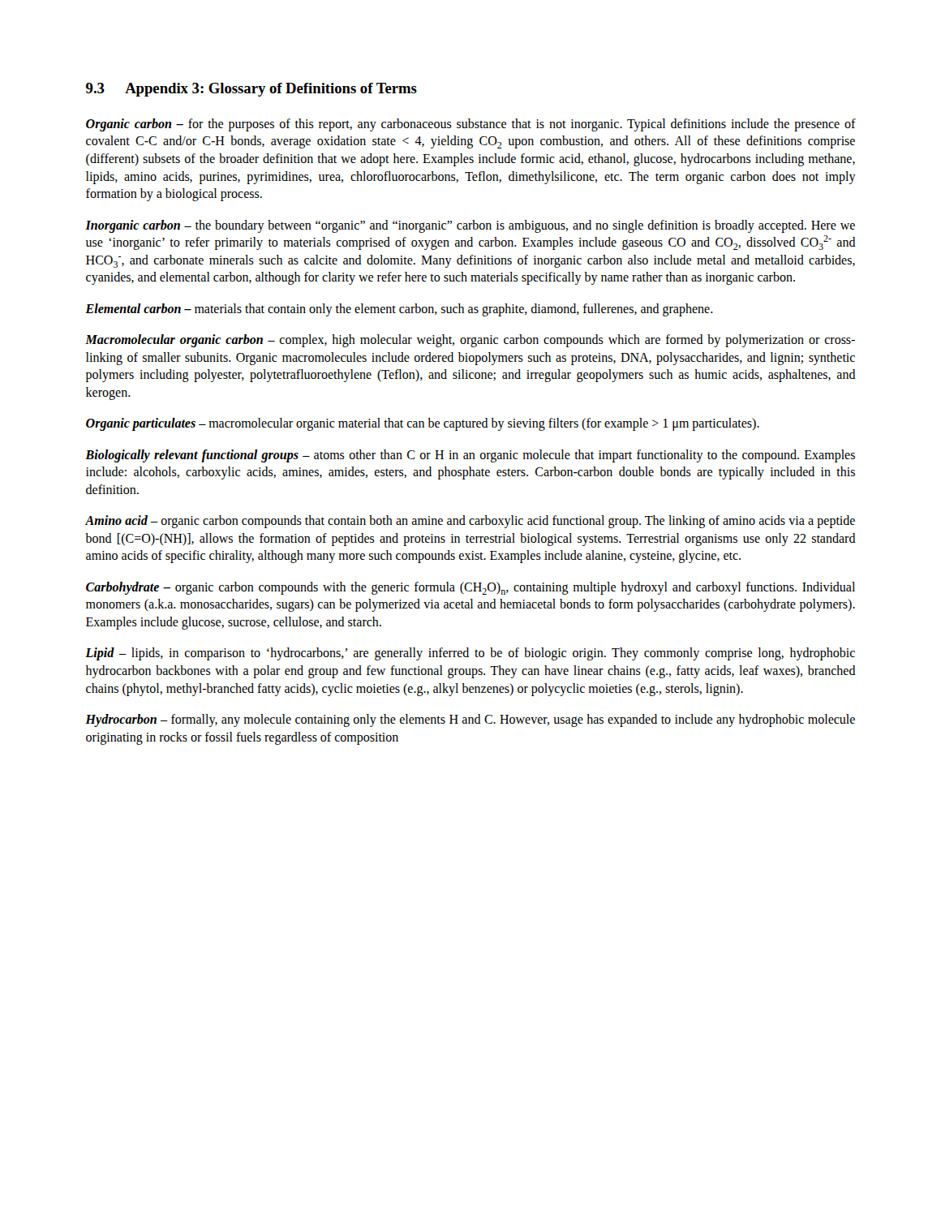9.3 Appendix 3: Glossary of Definitions of Terms
Organic carbon – for the purposes of this report, any carbonaceous substance that is not inorganic. Typical definitions include the presence of covalent C-C and/or C-H bonds, average oxidation state < 4, yielding CO2 upon combustion, and others. All of these definitions comprise (different) subsets of the broader definition that we adopt here. Examples include formic acid, ethanol, glucose, hydrocarbons including methane, lipids, amino acids, purines, pyrimidines, urea, chlorofluorocarbons, Teflon, dimethylsilicone, etc. The term organic carbon does not imply formation by a biological process.
Inorganic carbon – the boundary between “organic” and “inorganic” carbon is ambiguous, and no single definition is broadly accepted. Here we use ‘inorganic’ to refer primarily to materials comprised of oxygen and carbon. Examples include gaseous CO and CO2, dissolved CO32- and HCO3-, and carbonate minerals such as calcite and dolomite. Many definitions of inorganic carbon also include metal and metalloid carbides, cyanides, and elemental carbon, although for clarity we refer here to such materials specifically by name rather than as inorganic carbon.
Elemental carbon – materials that contain only the element carbon, such as graphite, diamond, fullerenes, and graphene.
Macromolecular organic carbon – complex, high molecular weight, organic carbon compounds which are formed by polymerization or cross-linking of smaller subunits. Organic macromolecules include ordered biopolymers such as proteins, DNA, polysaccharides, and lignin; synthetic polymers including polyester, polytetrafluoroethylene (Teflon), and silicone; and irregular geopolymers such as humic acids, asphaltenes, and kerogen.
Organic particulates – macromolecular organic material that can be captured by sieving filters (for example > 1 μm particulates).
Biologically relevant functional groups – atoms other than C or H in an organic molecule that impart functionality to the compound. Examples include: alcohols, carboxylic acids, amines, amides, esters, and phosphate esters. Carbon-carbon double bonds are typically included in this definition.
Amino acid – organic carbon compounds that contain both an amine and carboxylic acid functional group. The linking of amino acids via a peptide bond [(C=O)-(NH)], allows the formation of peptides and proteins in terrestrial biological systems. Terrestrial organisms use only 22 standard amino acids of specific chirality, although many more such compounds exist. Examples include alanine, cysteine, glycine, etc.
Carbohydrate – organic carbon compounds with the generic formula (CH2O)n, containing multiple hydroxyl and carboxyl functions. Individual monomers (a.k.a. monosaccharides, sugars) can be polymerized via acetal and hemiacetal bonds to form polysaccharides (carbohydrate polymers). Examples include glucose, sucrose, cellulose, and starch.
Lipid – lipids, in comparison to ‘hydrocarbons,’ are generally inferred to be of biologic origin. They commonly comprise long, hydrophobic hydrocarbon backbones with a polar end group and few functional groups. They can have linear chains (e.g., fatty acids, leaf waxes), branched chains (phytol, methyl-branched fatty acids), cyclic moieties (e.g., alkyl benzenes) or polycyclic moieties (e.g., sterols, lignin).
Hydrocarbon – formally, any molecule containing only the elements H and C. However, usage has expanded to include any hydrophobic molecule originating in rocks or fossil fuels regardless of composition